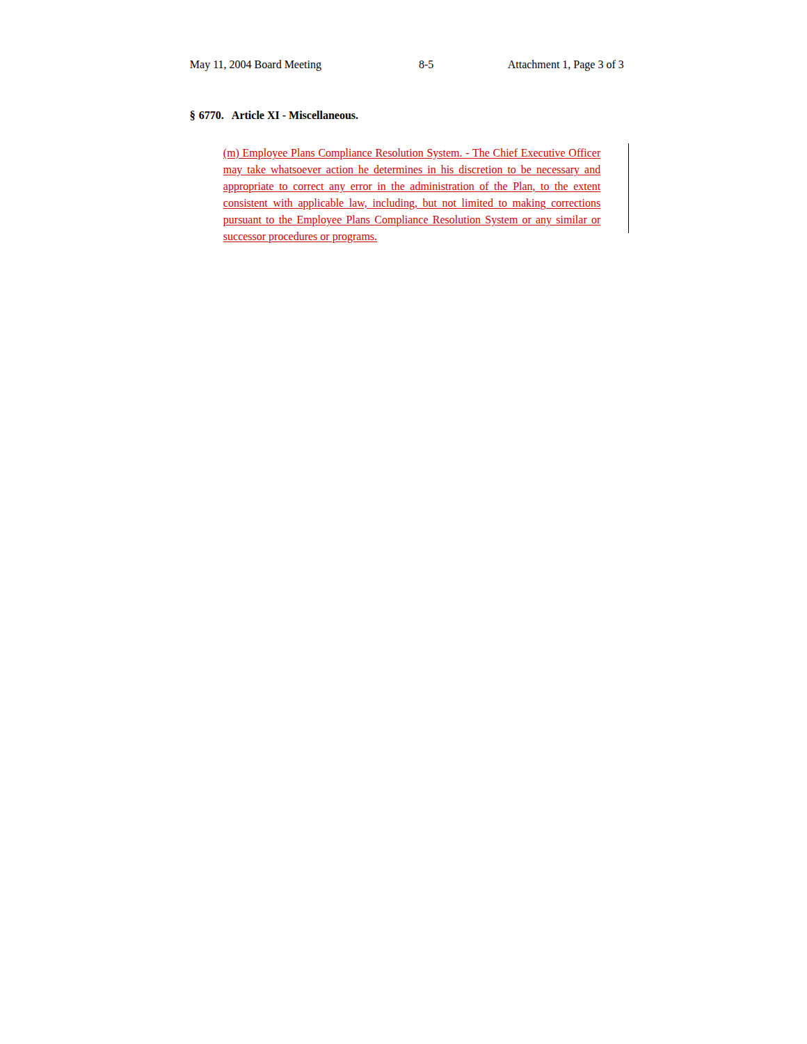May 11, 2004 Board Meeting
8-5
Attachment 1, Page 3 of 3
§ 6770. Article XI - Miscellaneous.
(m) Employee Plans Compliance Resolution System. - The Chief Executive Officer may take whatsoever action he determines in his discretion to be necessary and appropriate to correct any error in the administration of the Plan, to the extent consistent with applicable law, including, but not limited to making corrections pursuant to the Employee Plans Compliance Resolution System or any similar or successor procedures or programs.